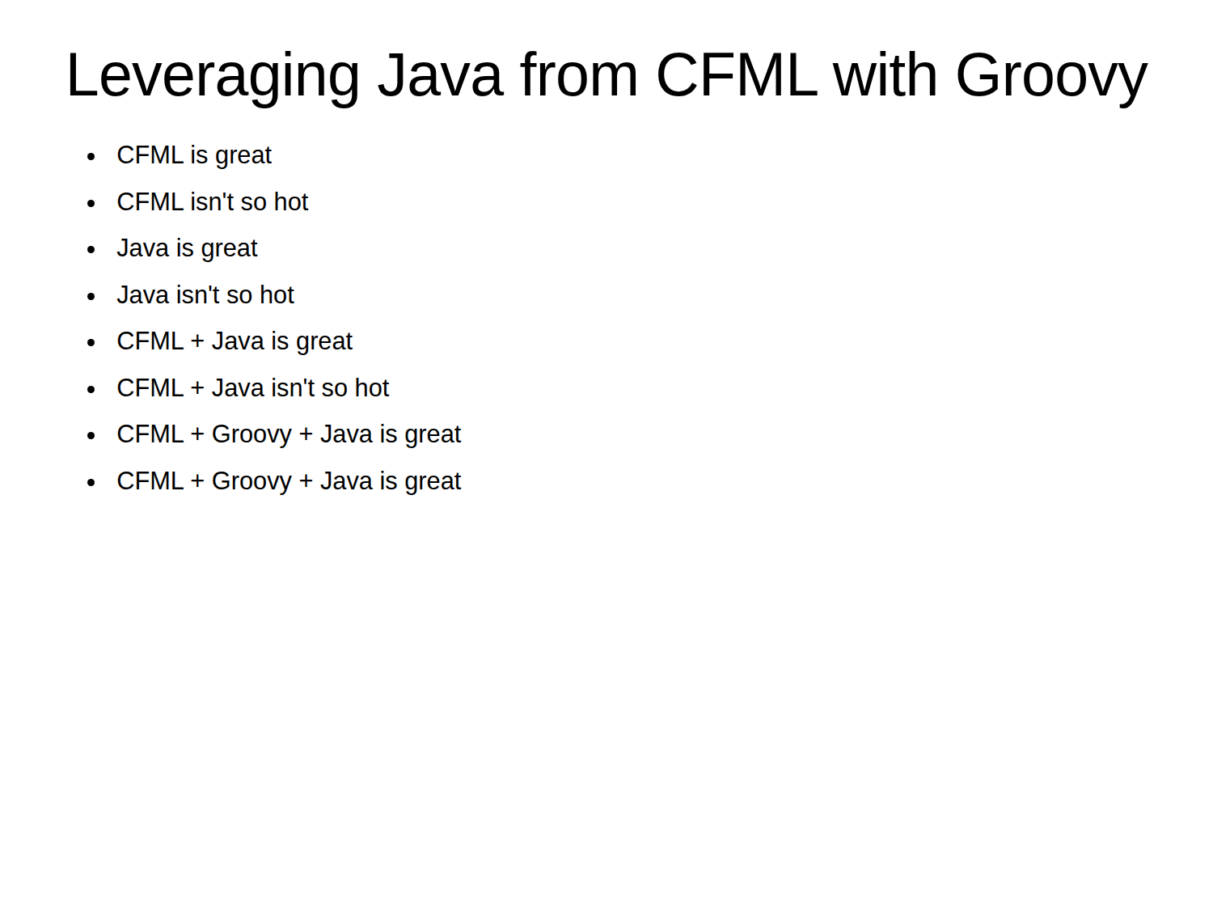Leveraging Java from CFML with Groovy
CFML is great
CFML isn't so hot
Java is great
Java isn't so hot
CFML + Java is great
CFML + Java isn't so hot
CFML + Groovy + Java is great
CFML + Groovy + Java is great